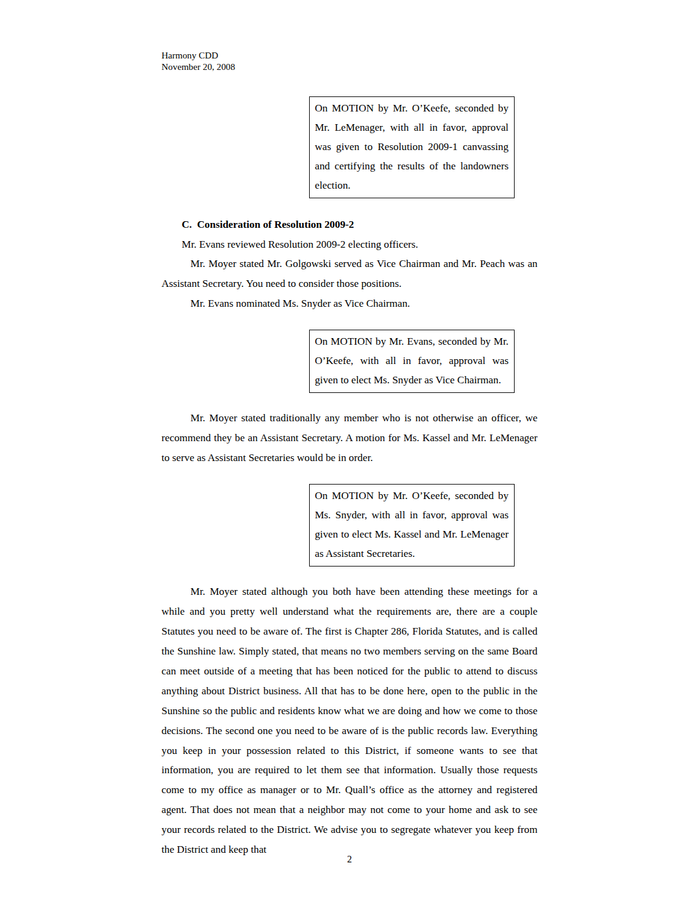Harmony CDD
November 20, 2008
On MOTION by Mr. O’Keefe, seconded by Mr. LeMenager, with all in favor, approval was given to Resolution 2009-1 canvassing and certifying the results of the landowners election.
C. Consideration of Resolution 2009-2
Mr. Evans reviewed Resolution 2009-2 electing officers.
Mr. Moyer stated Mr. Golgowski served as Vice Chairman and Mr. Peach was an Assistant Secretary. You need to consider those positions.
Mr. Evans nominated Ms. Snyder as Vice Chairman.
On MOTION by Mr. Evans, seconded by Mr. O’Keefe, with all in favor, approval was given to elect Ms. Snyder as Vice Chairman.
Mr. Moyer stated traditionally any member who is not otherwise an officer, we recommend they be an Assistant Secretary. A motion for Ms. Kassel and Mr. LeMenager to serve as Assistant Secretaries would be in order.
On MOTION by Mr. O’Keefe, seconded by Ms. Snyder, with all in favor, approval was given to elect Ms. Kassel and Mr. LeMenager as Assistant Secretaries.
Mr. Moyer stated although you both have been attending these meetings for a while and you pretty well understand what the requirements are, there are a couple Statutes you need to be aware of. The first is Chapter 286, Florida Statutes, and is called the Sunshine law. Simply stated, that means no two members serving on the same Board can meet outside of a meeting that has been noticed for the public to attend to discuss anything about District business. All that has to be done here, open to the public in the Sunshine so the public and residents know what we are doing and how we come to those decisions. The second one you need to be aware of is the public records law. Everything you keep in your possession related to this District, if someone wants to see that information, you are required to let them see that information. Usually those requests come to my office as manager or to Mr. Quall’s office as the attorney and registered agent. That does not mean that a neighbor may not come to your home and ask to see your records related to the District. We advise you to segregate whatever you keep from the District and keep that
2